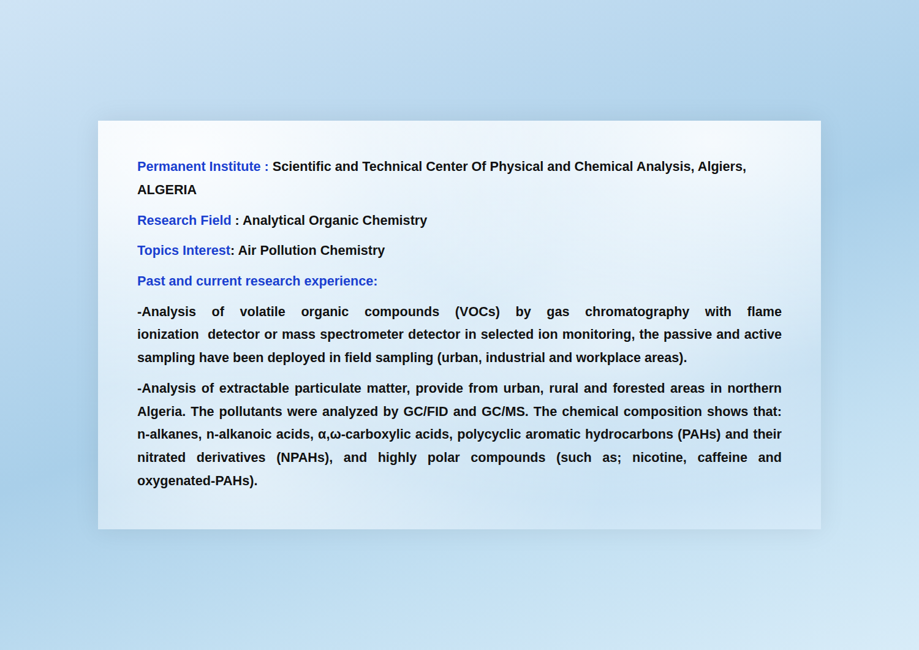Permanent Institute : Scientific and Technical Center Of Physical and Chemical Analysis, Algiers, ALGERIA
Research Field : Analytical Organic Chemistry
Topics Interest: Air Pollution Chemistry
Past and current research experience:
-Analysis of volatile organic compounds (VOCs) by gas chromatography with flame ionization detector or mass spectrometer detector in selected ion monitoring, the passive and active sampling have been deployed in field sampling (urban, industrial and workplace areas).
-Analysis of extractable particulate matter, provide from urban, rural and forested areas in northern Algeria. The pollutants were analyzed by GC/FID and GC/MS. The chemical composition shows that: n-alkanes, n-alkanoic acids, α,ω-carboxylic acids, polycyclic aromatic hydrocarbons (PAHs) and their nitrated derivatives (NPAHs), and highly polar compounds (such as; nicotine, caffeine and oxygenated-PAHs).